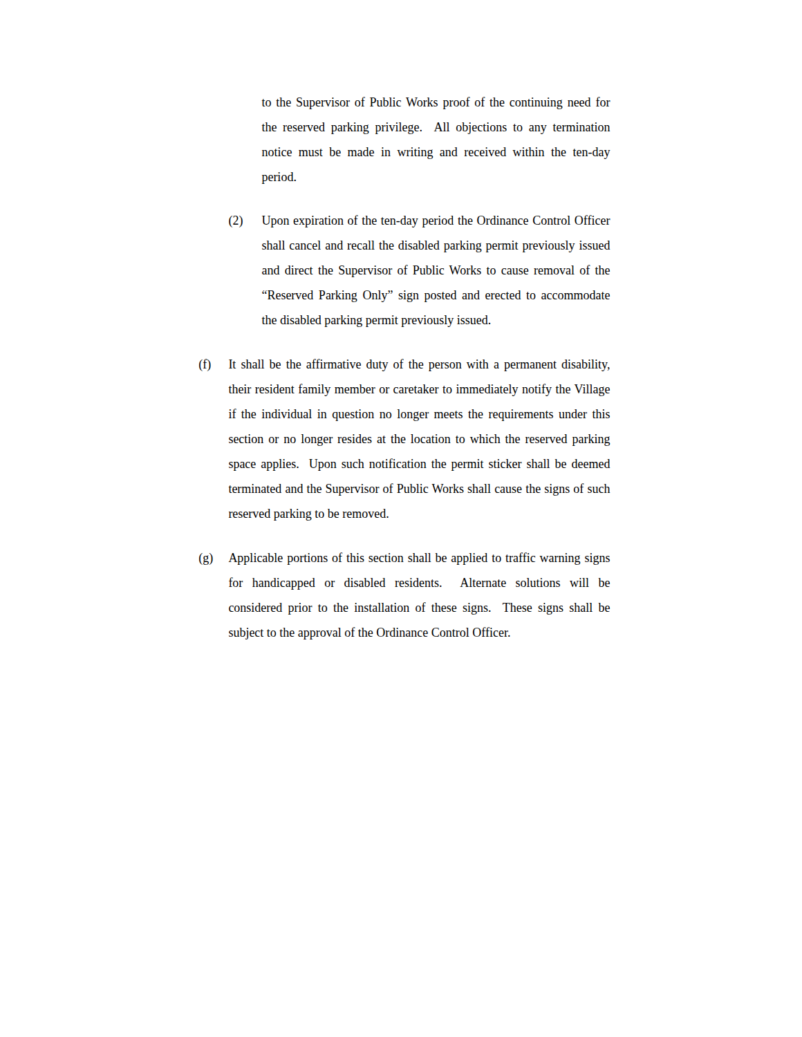to the Supervisor of Public Works proof of the continuing need for the reserved parking privilege. All objections to any termination notice must be made in writing and received within the ten-day period.
(2) Upon expiration of the ten-day period the Ordinance Control Officer shall cancel and recall the disabled parking permit previously issued and direct the Supervisor of Public Works to cause removal of the “Reserved Parking Only” sign posted and erected to accommodate the disabled parking permit previously issued.
(f) It shall be the affirmative duty of the person with a permanent disability, their resident family member or caretaker to immediately notify the Village if the individual in question no longer meets the requirements under this section or no longer resides at the location to which the reserved parking space applies. Upon such notification the permit sticker shall be deemed terminated and the Supervisor of Public Works shall cause the signs of such reserved parking to be removed.
(g) Applicable portions of this section shall be applied to traffic warning signs for handicapped or disabled residents. Alternate solutions will be considered prior to the installation of these signs. These signs shall be subject to the approval of the Ordinance Control Officer.